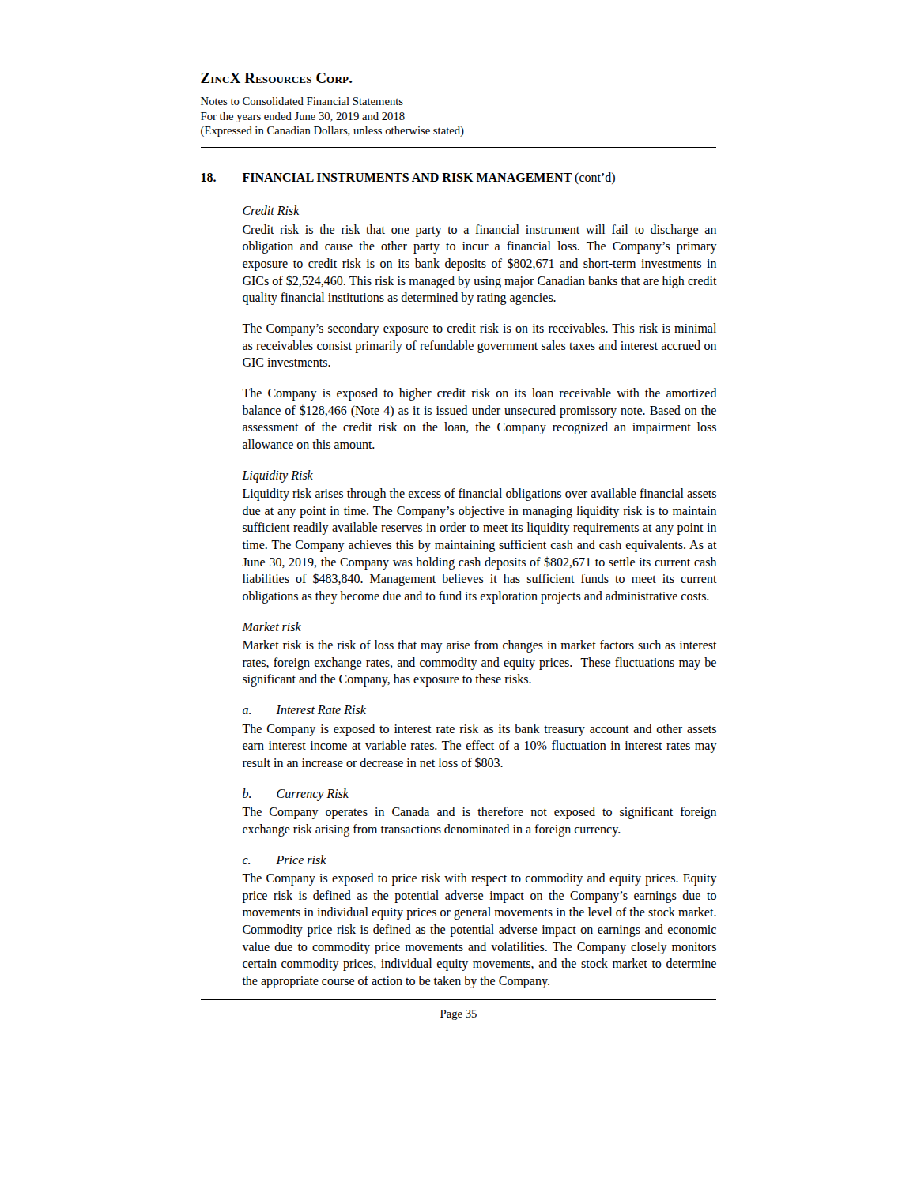ZincX Resources Corp.
Notes to Consolidated Financial Statements
For the years ended June 30, 2019 and 2018
(Expressed in Canadian Dollars, unless otherwise stated)
18. FINANCIAL INSTRUMENTS AND RISK MANAGEMENT (cont’d)
Credit Risk
Credit risk is the risk that one party to a financial instrument will fail to discharge an obligation and cause the other party to incur a financial loss. The Company’s primary exposure to credit risk is on its bank deposits of $802,671 and short-term investments in GICs of $2,524,460. This risk is managed by using major Canadian banks that are high credit quality financial institutions as determined by rating agencies.
The Company’s secondary exposure to credit risk is on its receivables. This risk is minimal as receivables consist primarily of refundable government sales taxes and interest accrued on GIC investments.
The Company is exposed to higher credit risk on its loan receivable with the amortized balance of $128,466 (Note 4) as it is issued under unsecured promissory note. Based on the assessment of the credit risk on the loan, the Company recognized an impairment loss allowance on this amount.
Liquidity Risk
Liquidity risk arises through the excess of financial obligations over available financial assets due at any point in time. The Company’s objective in managing liquidity risk is to maintain sufficient readily available reserves in order to meet its liquidity requirements at any point in time. The Company achieves this by maintaining sufficient cash and cash equivalents. As at June 30, 2019, the Company was holding cash deposits of $802,671 to settle its current cash liabilities of $483,840. Management believes it has sufficient funds to meet its current obligations as they become due and to fund its exploration projects and administrative costs.
Market risk
Market risk is the risk of loss that may arise from changes in market factors such as interest rates, foreign exchange rates, and commodity and equity prices. These fluctuations may be significant and the Company, has exposure to these risks.
a. Interest Rate Risk
The Company is exposed to interest rate risk as its bank treasury account and other assets earn interest income at variable rates. The effect of a 10% fluctuation in interest rates may result in an increase or decrease in net loss of $803.
b. Currency Risk
The Company operates in Canada and is therefore not exposed to significant foreign exchange risk arising from transactions denominated in a foreign currency.
c. Price risk
The Company is exposed to price risk with respect to commodity and equity prices. Equity price risk is defined as the potential adverse impact on the Company’s earnings due to movements in individual equity prices or general movements in the level of the stock market. Commodity price risk is defined as the potential adverse impact on earnings and economic value due to commodity price movements and volatilities. The Company closely monitors certain commodity prices, individual equity movements, and the stock market to determine the appropriate course of action to be taken by the Company.
Page 35